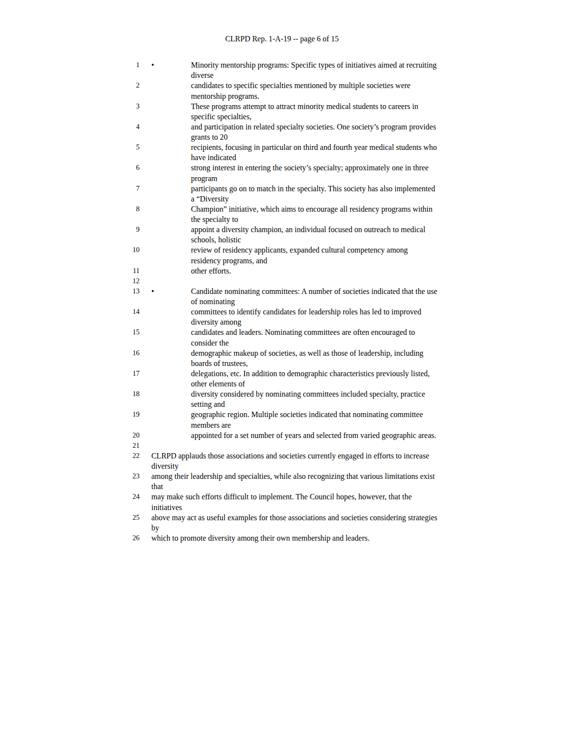CLRPD Rep. 1-A-19 -- page 6 of 15
•Minority mentorship programs: Specific types of initiatives aimed at recruiting diverse
candidates to specific specialties mentioned by multiple societies were mentorship programs.
These programs attempt to attract minority medical students to careers in specific specialties,
and participation in related specialty societies. One society’s program provides grants to 20
recipients, focusing in particular on third and fourth year medical students who have indicated
strong interest in entering the society’s specialty; approximately one in three program
participants go on to match in the specialty. This society has also implemented a “Diversity
Champion” initiative, which aims to encourage all residency programs within the specialty to
appoint a diversity champion, an individual focused on outreach to medical schools, holistic
review of residency applicants, expanded cultural competency among residency programs, and
other efforts.
•Candidate nominating committees: A number of societies indicated that the use of nominating
committees to identify candidates for leadership roles has led to improved diversity among
candidates and leaders. Nominating committees are often encouraged to consider the
demographic makeup of societies, as well as those of leadership, including boards of trustees,
delegations, etc. In addition to demographic characteristics previously listed, other elements of
diversity considered by nominating committees included specialty, practice setting and
geographic region. Multiple societies indicated that nominating committee members are
appointed for a set number of years and selected from varied geographic areas.
CLRPD applauds those associations and societies currently engaged in efforts to increase diversity
among their leadership and specialties, while also recognizing that various limitations exist that
may make such efforts difficult to implement. The Council hopes, however, that the initiatives
above may act as useful examples for those associations and societies considering strategies by
which to promote diversity among their own membership and leaders.